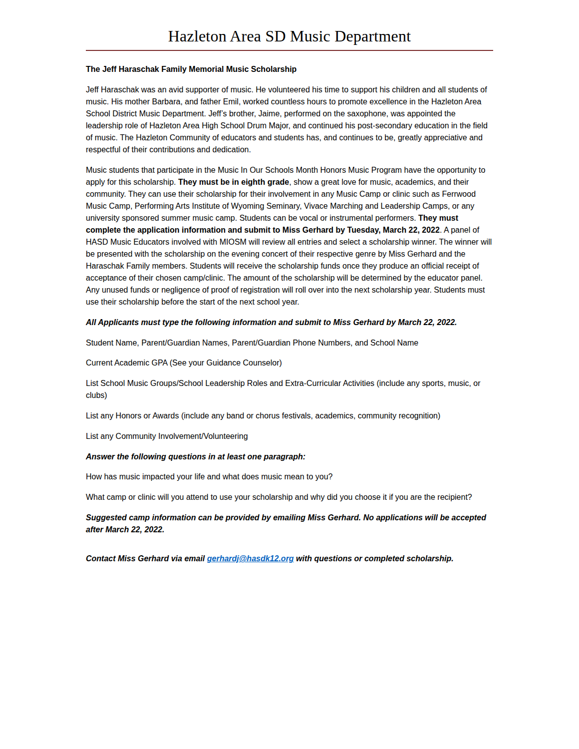Hazleton Area SD Music Department
The Jeff Haraschak Family Memorial Music Scholarship
Jeff Haraschak was an avid supporter of music. He volunteered his time to support his children and all students of music. His mother Barbara, and father Emil, worked countless hours to promote excellence in the Hazleton Area School District Music Department. Jeff’s brother, Jaime, performed on the saxophone, was appointed the leadership role of Hazleton Area High School Drum Major, and continued his post-secondary education in the field of music. The Hazleton Community of educators and students has, and continues to be, greatly appreciative and respectful of their contributions and dedication.
Music students that participate in the Music In Our Schools Month Honors Music Program have the opportunity to apply for this scholarship. They must be in eighth grade, show a great love for music, academics, and their community. They can use their scholarship for their involvement in any Music Camp or clinic such as Ferrwood Music Camp, Performing Arts Institute of Wyoming Seminary, Vivace Marching and Leadership Camps, or any university sponsored summer music camp. Students can be vocal or instrumental performers. They must complete the application information and submit to Miss Gerhard by Tuesday, March 22, 2022. A panel of HASD Music Educators involved with MIOSM will review all entries and select a scholarship winner. The winner will be presented with the scholarship on the evening concert of their respective genre by Miss Gerhard and the Haraschak Family members. Students will receive the scholarship funds once they produce an official receipt of acceptance of their chosen camp/clinic. The amount of the scholarship will be determined by the educator panel. Any unused funds or negligence of proof of registration will roll over into the next scholarship year. Students must use their scholarship before the start of the next school year.
All Applicants must type the following information and submit to Miss Gerhard by March 22, 2022.
Student Name, Parent/Guardian Names, Parent/Guardian Phone Numbers, and School Name
Current Academic GPA (See your Guidance Counselor)
List School Music Groups/School Leadership Roles and Extra-Curricular Activities (include any sports, music, or clubs)
List any Honors or Awards (include any band or chorus festivals, academics, community recognition)
List any Community Involvement/Volunteering
Answer the following questions in at least one paragraph:
How has music impacted your life and what does music mean to you?
What camp or clinic will you attend to use your scholarship and why did you choose it if you are the recipient?
Suggested camp information can be provided by emailing Miss Gerhard. No applications will be accepted after March 22, 2022.
Contact Miss Gerhard via email gerhardj@hasdk12.org with questions or completed scholarship.